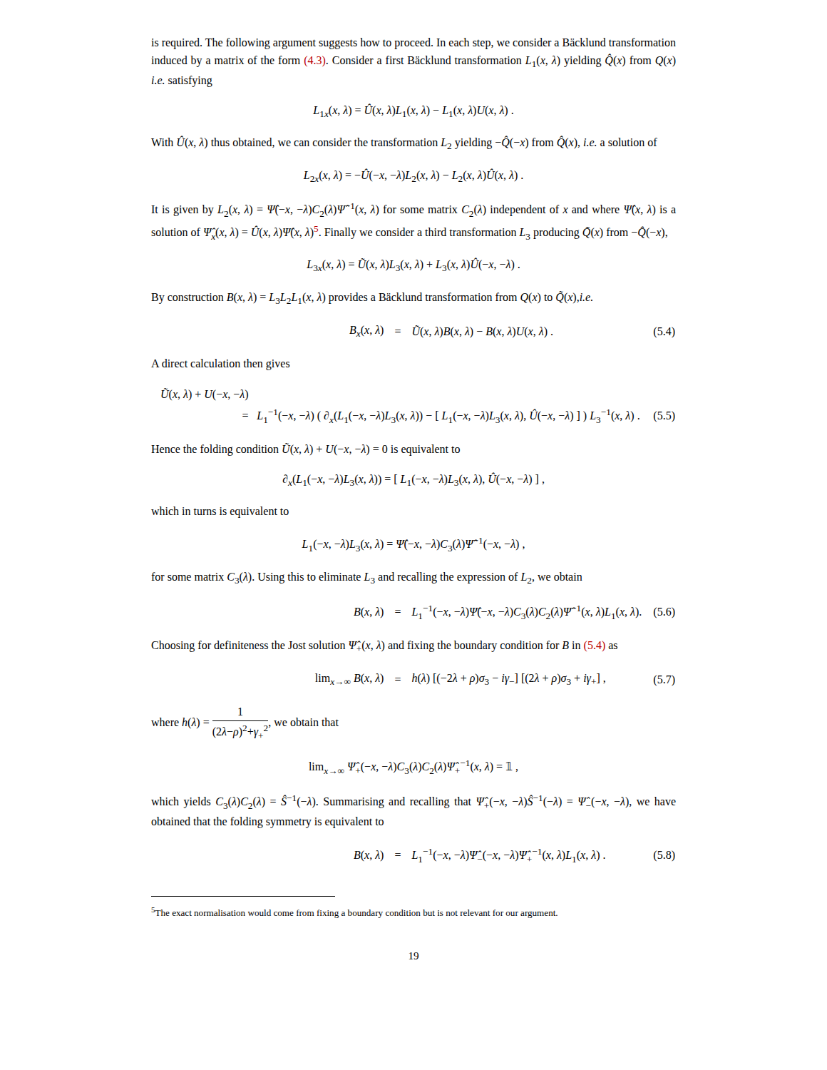is required. The following argument suggests how to proceed. In each step, we consider a Bäcklund transformation induced by a matrix of the form (4.3). Consider a first Bäcklund transformation L1(x, λ) yielding Q̂(x) from Q(x) i.e. satisfying
L1x(x, λ) = Û(x, λ)L1(x, λ) − L1(x, λ)U(x, λ) .
With Û(x, λ) thus obtained, we can consider the transformation L2 yielding −Q̂(−x) from Q̂(x), i.e. a solution of
L2x(x, λ) = −Û(−x, −λ)L2(x, λ) − L2(x, λ)Û(x, λ) .
It is given by L2(x, λ) = Ψ̂(−x, −λ)C2(λ)Ψ̂−1(x, λ) for some matrix C2(λ) independent of x and where Ψ̂(x, λ) is a solution of Ψ̂x(x, λ) = Û(x, λ)Ψ̂(x, λ)5. Finally we consider a third transformation L3 producing Q̃(x) from −Q̂(−x),
L3x(x, λ) = Ũ(x, λ)L3(x, λ) + L3(x, λ)Û(−x, −λ) .
By construction B(x, λ) = L3L2L1(x, λ) provides a Bäcklund transformation from Q(x) to Q̃(x),i.e.
| B x ( x , λ ) | = | Ũ ( x , λ ) B ( x , λ ) − B ( x , λ ) U ( x , λ ) . | (5.4) |
A direct calculation then gives
| Ũ ( x , λ ) + U (− x , − λ ) | | | |
| = | | L 1 −1 (− x , − λ ) ( ∂ x ( L 1 (− x , − λ ) L 3 ( x , λ )) − [ L 1 (− x , − λ ) L 3 ( x , λ ), Û (− x , − λ ) ] ) L 3 −1 ( x , λ ) . | (5.5) |
Hence the folding condition Ũ(x, λ) + U(−x, −λ) = 0 is equivalent to
∂x(L1(−x, −λ)L3(x, λ)) = [ L1(−x, −λ)L3(x, λ), Û(−x, −λ) ] ,
which in turns is equivalent to
L1(−x, −λ)L3(x, λ) = Ψ̂(−x, −λ)C3(λ)Ψ̂−1(−x, −λ) ,
for some matrix C3(λ). Using this to eliminate L3 and recalling the expression of L2, we obtain
| B ( x , λ ) | = | L 1 −1 (− x , − λ ) Ψ̂ (− x , − λ ) C 3 ( λ ) C 2 ( λ ) Ψ̂ −1 ( x , λ ) L 1 ( x , λ ). | (5.6) |
Choosing for definiteness the Jost solution Ψ̂+(x, λ) and fixing the boundary condition for B in (5.4) as
| lim x →∞ B ( x , λ ) | = | h ( λ ) [(−2 λ + ρ ) σ 3 − iγ − ] [(2 λ + ρ ) σ 3 + iγ + ] , | (5.7) |
where h(λ) = 1(2λ−ρ)2+γ+2, we obtain that
limx→∞ Ψ̂+(−x, −λ)C3(λ)C2(λ)Ψ̂+−1(x, λ) = 𝟙 ,
which yields C3(λ)C2(λ) = Ŝ−1(−λ). Summarising and recalling that Ψ̂+(−x, −λ)Ŝ−1(−λ) = Ψ̂−(−x, −λ), we have obtained that the folding symmetry is equivalent to
| B ( x , λ ) | = | L 1 −1 (− x , − λ ) Ψ̂ − (− x , − λ ) Ψ̂ + −1 ( x , λ ) L 1 ( x , λ ) . | (5.8) |
5The exact normalisation would come from fixing a boundary condition but is not relevant for our argument.
19